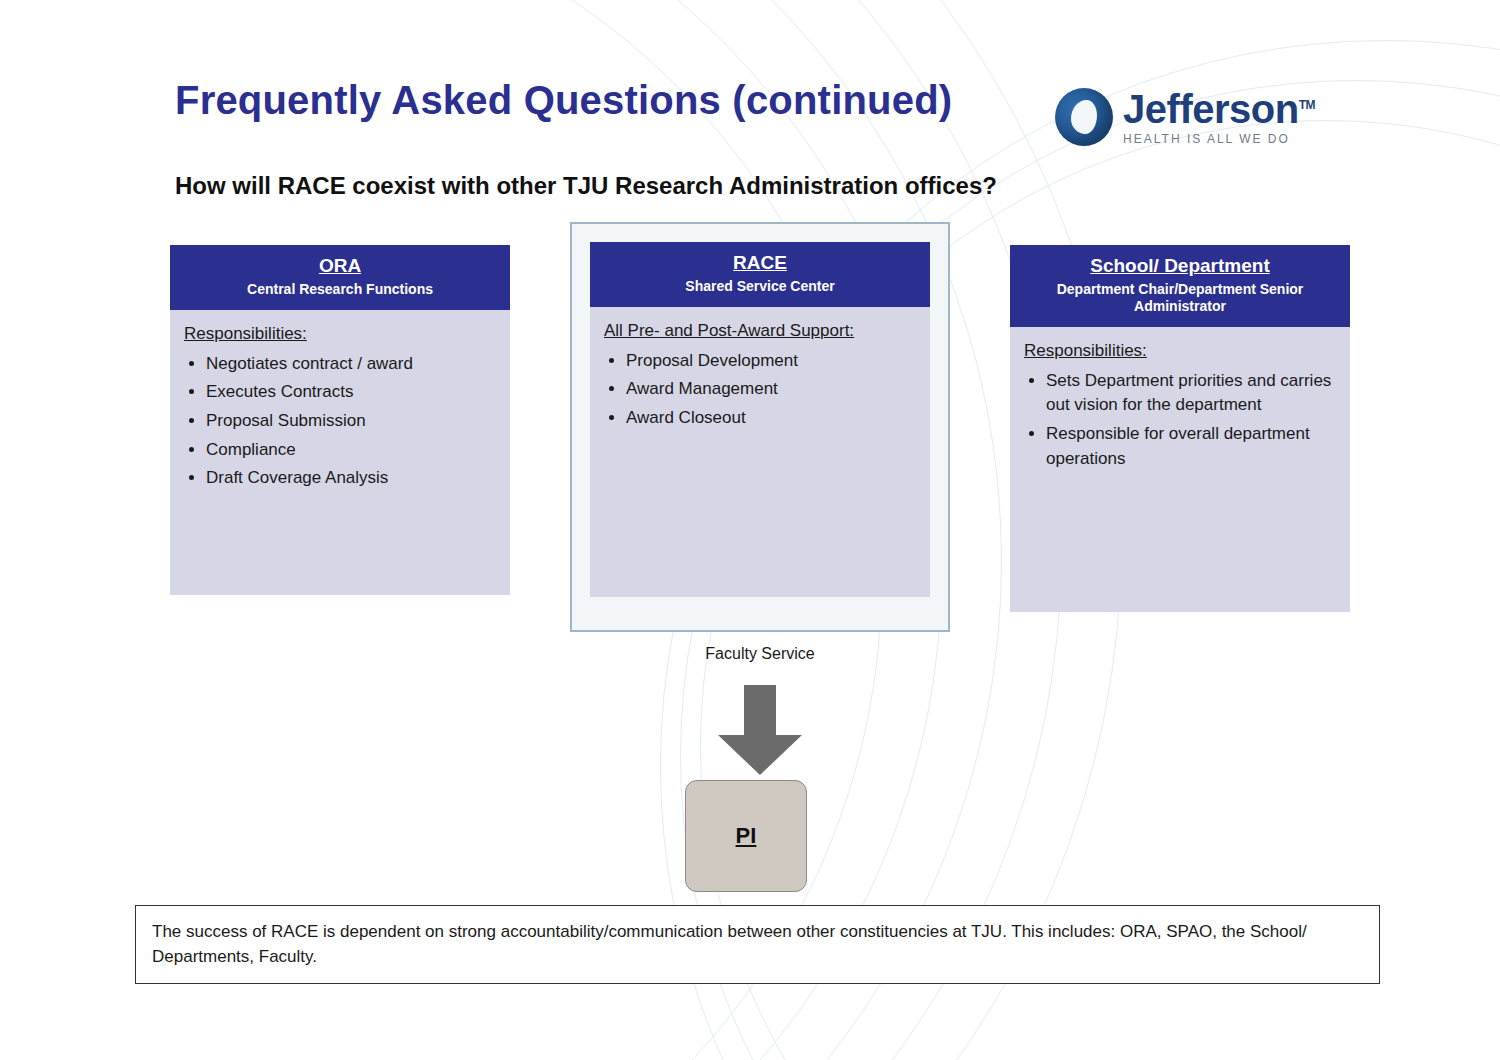Frequently Asked Questions (continued)
JeffersonTM
Health is all we do
How will RACE coexist with other TJU Research Administration offices?
ORA Central Research Functions
Responsibilities:
Negotiates contract / award
Executes Contracts
Proposal Submission
Compliance
Draft Coverage Analysis
RACE Shared Service Center
All Pre- and Post-Award Support:
Proposal Development
Award Management
Award Closeout
School/ Department Department Chair/Department Senior Administrator
Responsibilities:
Sets Department priorities and carries out vision for the department
Responsible for overall department operations
Faculty Service
PI
The success of RACE is dependent on strong accountability/communication between other constituencies at TJU. This includes: ORA, SPAO, the School/ Departments, Faculty.